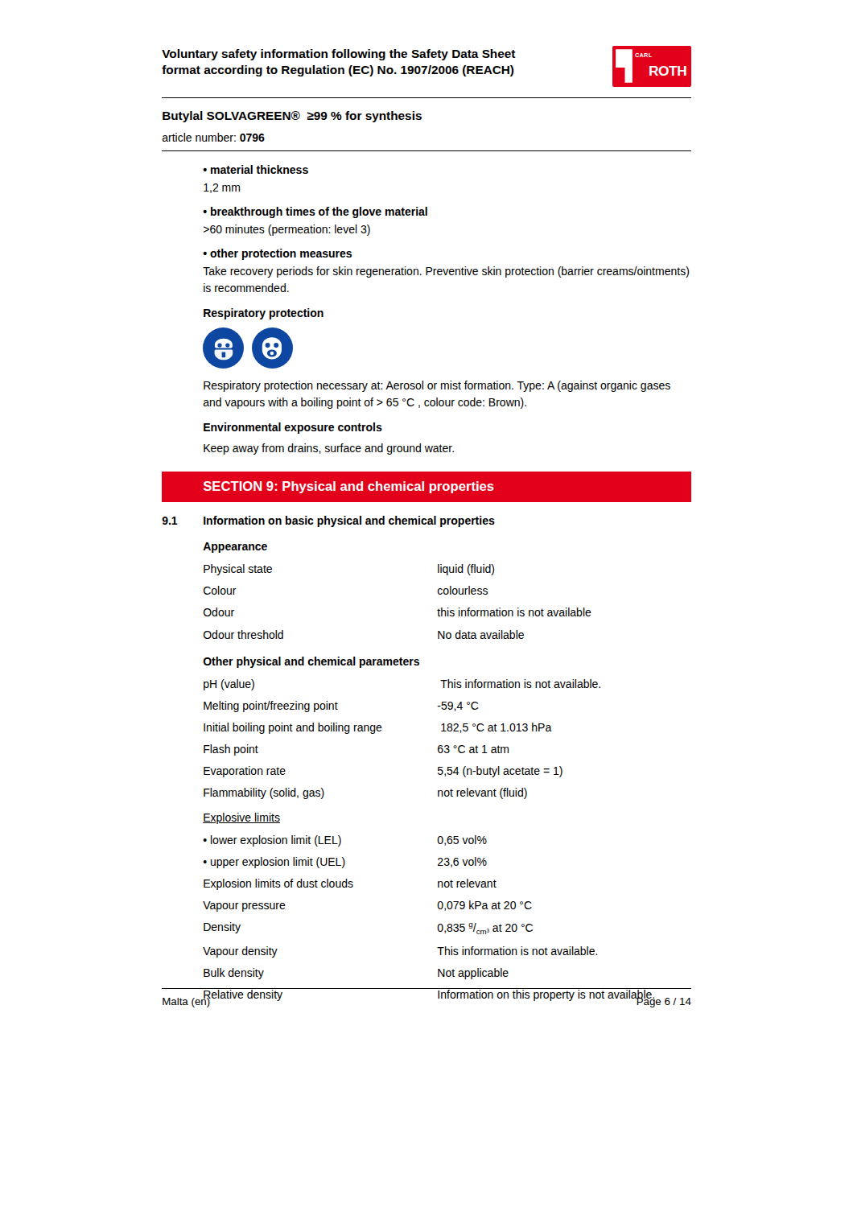Voluntary safety information following the Safety Data Sheet
format according to Regulation (EC) No. 1907/2006 (REACH)
CARL
ROTH
Butylal SOLVAGREEN® ≥99 % for synthesis
article number: 0796
• material thickness
1,2 mm
• breakthrough times of the glove material
>60 minutes (permeation: level 3)
• other protection measures
Take recovery periods for skin regeneration. Preventive skin protection (barrier creams/ointments) is recommended.
Respiratory protection
Respiratory protection necessary at: Aerosol or mist formation. Type: A (against organic gases and vapours with a boiling point of > 65 °C , colour code: Brown).
Environmental exposure controls
Keep away from drains, surface and ground water.
SECTION 9: Physical and chemical properties
9.1
Information on basic physical and chemical properties
Appearance
| Physical state | liquid (fluid) |
| Colour | colourless |
| Odour | this information is not available |
| Odour threshold | No data available |
| Other physical and chemical parameters |
| pH (value) | This information is not available. |
| Melting point/freezing point | -59,4 °C |
| Initial boiling point and boiling range | 182,5 °C at 1.013 hPa |
| Flash point | 63 °C at 1 atm |
| Evaporation rate | 5,54 (n-butyl acetate = 1) |
| Flammability (solid, gas) | not relevant (fluid) |
| Explosive limits | |
| • lower explosion limit (LEL) | 0,65 vol% |
| • upper explosion limit (UEL) | 23,6 vol% |
| Explosion limits of dust clouds | not relevant |
| Vapour pressure | 0,079 kPa at 20 °C |
| Density | 0,835 g / cm³ at 20 °C |
| Vapour density | This information is not available. |
| Bulk density | Not applicable |
| Relative density | Information on this property is not available. |
Malta (en) Page 6 / 14